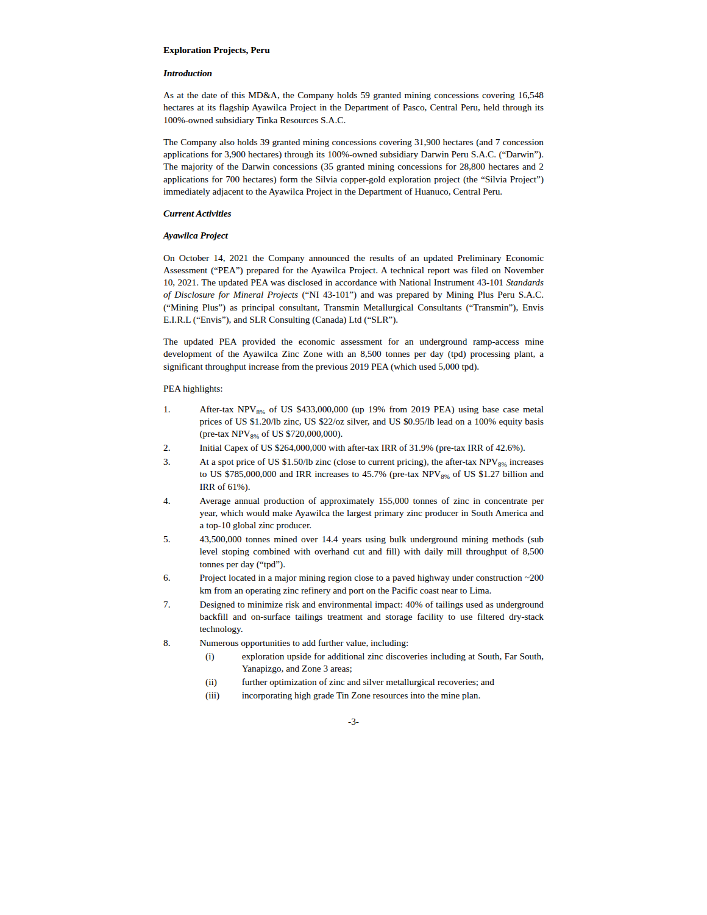Exploration Projects, Peru
Introduction
As at the date of this MD&A, the Company holds 59 granted mining concessions covering 16,548 hectares at its flagship Ayawilca Project in the Department of Pasco, Central Peru, held through its 100%-owned subsidiary Tinka Resources S.A.C.
The Company also holds 39 granted mining concessions covering 31,900 hectares (and 7 concession applications for 3,900 hectares) through its 100%-owned subsidiary Darwin Peru S.A.C. (“Darwin”). The majority of the Darwin concessions (35 granted mining concessions for 28,800 hectares and 2 applications for 700 hectares) form the Silvia copper-gold exploration project (the “Silvia Project”) immediately adjacent to the Ayawilca Project in the Department of Huanuco, Central Peru.
Current Activities
Ayawilca Project
On October 14, 2021 the Company announced the results of an updated Preliminary Economic Assessment (“PEA”) prepared for the Ayawilca Project. A technical report was filed on November 10, 2021. The updated PEA was disclosed in accordance with National Instrument 43-101 Standards of Disclosure for Mineral Projects (“NI 43-101”) and was prepared by Mining Plus Peru S.A.C. (“Mining Plus”) as principal consultant, Transmin Metallurgical Consultants (“Transmin”), Envis E.I.R.L (“Envis”), and SLR Consulting (Canada) Ltd (“SLR”).
The updated PEA provided the economic assessment for an underground ramp-access mine development of the Ayawilca Zinc Zone with an 8,500 tonnes per day (tpd) processing plant, a significant throughput increase from the previous 2019 PEA (which used 5,000 tpd).
PEA highlights:
1. After-tax NPV8% of US $433,000,000 (up 19% from 2019 PEA) using base case metal prices of US $1.20/lb zinc, US $22/oz silver, and US $0.95/lb lead on a 100% equity basis (pre-tax NPV8% of US $720,000,000).
2. Initial Capex of US $264,000,000 with after-tax IRR of 31.9% (pre-tax IRR of 42.6%).
3. At a spot price of US $1.50/lb zinc (close to current pricing), the after-tax NPV8% increases to US $785,000,000 and IRR increases to 45.7% (pre-tax NPV8% of US $1.27 billion and IRR of 61%).
4. Average annual production of approximately 155,000 tonnes of zinc in concentrate per year, which would make Ayawilca the largest primary zinc producer in South America and a top-10 global zinc producer.
5. 43,500,000 tonnes mined over 14.4 years using bulk underground mining methods (sub level stoping combined with overhand cut and fill) with daily mill throughput of 8,500 tonnes per day (“tpd”).
6. Project located in a major mining region close to a paved highway under construction ~200 km from an operating zinc refinery and port on the Pacific coast near to Lima.
7. Designed to minimize risk and environmental impact: 40% of tailings used as underground backfill and on‑surface tailings treatment and storage facility to use filtered dry-stack technology.
8. Numerous opportunities to add further value, including:
(i) exploration upside for additional zinc discoveries including at South, Far South, Yanapizgo, and Zone 3 areas;
(ii) further optimization of zinc and silver metallurgical recoveries; and
(iii) incorporating high grade Tin Zone resources into the mine plan.
-3-